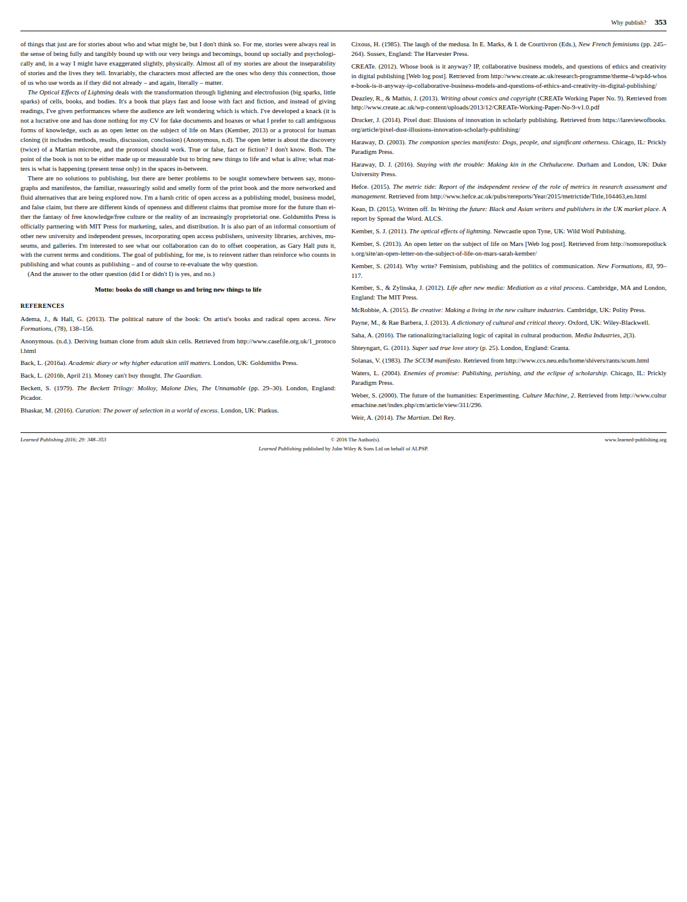Why publish? 353
of things that just are for stories about who and what might be, but I don't think so. For me, stories were always real in the sense of being fully and tangibly bound up with our very beings and becomings, bound up socially and psychologically and, in a way I might have exaggerated slightly, physically. Almost all of my stories are about the inseparability of stories and the lives they tell. Invariably, the characters most affected are the ones who deny this connection, those of us who use words as if they did not already – and again, literally – matter.
The Optical Effects of Lightning deals with the transformation through lightning and electrofusion (big sparks, little sparks) of cells, books, and bodies. It's a book that plays fast and loose with fact and fiction, and instead of giving readings, I've given performances where the audience are left wondering which is which. I've developed a knack (it is not a lucrative one and has done nothing for my CV for fake documents and hoaxes or what I prefer to call ambiguous forms of knowledge, such as an open letter on the subject of life on Mars (Kember, 2013) or a protocol for human cloning (it includes methods, results, discussion, conclusion) (Anonymous, n.d). The open letter is about the discovery (twice) of a Martian microbe, and the protocol should work. True or false, fact or fiction? I don't know. Both. The point of the book is not to be either made up or measurable but to bring new things to life and what is alive; what matters is what is happening (present tense only) in the spaces in-between.
There are no solutions to publishing, but there are better problems to be sought somewhere between say, monographs and manifestos, the familiar, reassuringly solid and smelly form of the print book and the more networked and fluid alternatives that are being explored now. I'm a harsh critic of open access as a publishing model, business model, and false claim, but there are different kinds of openness and different claims that promise more for the future than either the fantasy of free knowledge/free culture or the reality of an increasingly proprietorial one. Goldsmiths Press is officially partnering with MIT Press for marketing, sales, and distribution. It is also part of an informal consortium of other new university and independent presses, incorporating open access publishers, university libraries, archives, museums, and galleries. I'm interested to see what our collaboration can do to offset cooperation, as Gary Hall puts it, with the current terms and conditions. The goal of publishing, for me, is to reinvent rather than reinforce who counts in publishing and what counts as publishing – and of course to re-evaluate the why question.
(And the answer to the other question (did I or didn't I) is yes, and no.)
Motto: books do still change us and bring new things to life
References
Adema, J., & Hall, G. (2013). The political nature of the book: On artist's books and radical open access. New Formations, (78), 138–156.
Anonymous. (n.d.). Deriving human clone from adult skin cells. Retrieved from http://www.casefile.org.uk/1_protocol.html
Back, L. (2016a). Academic diary or why higher education still matters. London, UK: Goldsmiths Press.
Back, L. (2016b, April 21). Money can't buy thought. The Guardian.
Beckett, S. (1979). The Beckett Trilogy: Molloy, Malone Dies, The Unnamable (pp. 29–30). London, England: Picador.
Bhaskar, M. (2016). Curation: The power of selection in a world of excess. London, UK: Piatkus.
Cixous, H. (1985). The laugh of the medusa. In E. Marks, & I. de Courtivron (Eds.), New French feminisms (pp. 245–264). Sussex, England: The Harvester Press.
CREATe. (2012). Whose book is it anyway? IP, collaborative business models, and questions of ethics and creativity in digital publishing [Web log post]. Retrieved from http://www.create.ac.uk/research-programme/theme-4/wp4d-whose-book-is-it-anyway-ip-collaborative-business-models-and-questions-of-ethics-and-creativity-in-digital-publishing/
Deazley, R., & Mathis, J. (2013). Writing about comics and copyright (CREATe Working Paper No. 9). Retrieved from http://www.create.ac.uk/wp-content/uploads/2013/12/CREATe-Working-Paper-No-9-v1.0.pdf
Drucker, J. (2014). Pixel dust: Illusions of innovation in scholarly publishing. Retrieved from https://lareviewofbooks.org/article/pixel-dust-illusions-innovation-scholarly-publishing/
Haraway, D. (2003). The companion species manifesto: Dogs, people, and significant otherness. Chicago, IL: Prickly Paradigm Press.
Haraway, D. J. (2016). Staying with the trouble: Making kin in the Chthulucene. Durham and London, UK: Duke University Press.
Hefce. (2015). The metric tide: Report of the independent review of the role of metrics in research assessment and management. Retrieved from http://www.hefce.ac.uk/pubs/rereports/Year/2015/metrictide/Title,104463,en.html
Kean, D. (2015). Written off. In Writing the future: Black and Asian writers and publishers in the UK market place. A report by Spread the Word. ALCS.
Kember, S. J. (2011). The optical effects of lightning. Newcastle upon Tyne, UK: Wild Wolf Publishing.
Kember, S. (2013). An open letter on the subject of life on Mars [Web log post]. Retrieved from http://nomorepotlucks.org/site/an-open-letter-on-the-subject-of-life-on-mars-sarah-kember/
Kember, S. (2014). Why write? Feminism, publishing and the politics of communication. New Formations, 83, 99–117.
Kember, S., & Zylinska, J. (2012). Life after new media: Mediation as a vital process. Cambridge, MA and London, England: The MIT Press.
McRobbie, A. (2015). Be creative: Making a living in the new culture industries. Cambridge, UK: Polity Press.
Payne, M., & Rae Barbera, J. (2013). A dictionary of cultural and critical theory. Oxford, UK: Wiley-Blackwell.
Saha, A. (2016). The rationalizing/racializing logic of capital in cultural production. Media Industries, 2(3).
Shteyngart, G. (2011). Super sad true love story (p. 25). London, England: Granta.
Solanas, V. (1983). The SCUM manifesto. Retrieved from http://www.ccs.neu.edu/home/shivers/rants/scum.html
Waters, L. (2004). Enemies of promise: Publishing, perishing, and the eclipse of scholarship. Chicago, IL: Prickly Paradigm Press.
Weber, S. (2000). The future of the humanities: Experimenting. Culture Machine, 2. Retrieved from http://www.culturemachine.net/index.php/cm/article/view/311/296.
Weir, A. (2014). The Martian. Del Rey.
Learned Publishing 2016; 29: 348–353 © 2016 The Author(s). www.learned-publishing.org
Learned Publishing published by John Wiley & Sons Ltd on behalf of ALPSP.